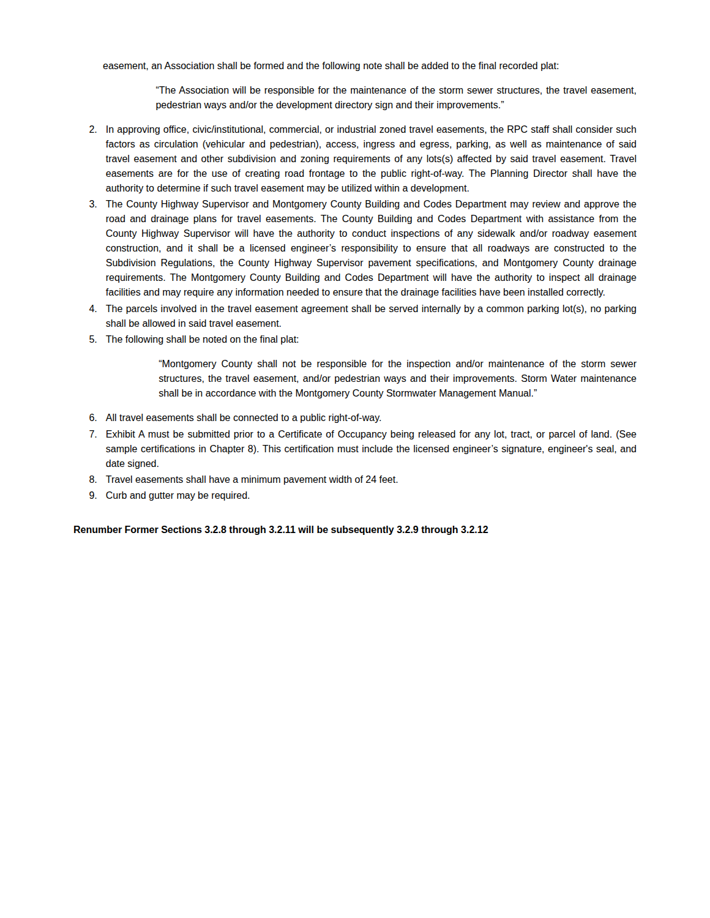easement, an Association shall be formed and the following note shall be added to the final recorded plat:
“The Association will be responsible for the maintenance of the storm sewer structures, the travel easement, pedestrian ways and/or the development directory sign and their improvements.”
In approving office, civic/institutional, commercial, or industrial zoned travel easements, the RPC staff shall consider such factors as circulation (vehicular and pedestrian), access, ingress and egress, parking, as well as maintenance of said travel easement and other subdivision and zoning requirements of any lots(s) affected by said travel easement. Travel easements are for the use of creating road frontage to the public right-of-way. The Planning Director shall have the authority to determine if such travel easement may be utilized within a development.
The County Highway Supervisor and Montgomery County Building and Codes Department may review and approve the road and drainage plans for travel easements. The County Building and Codes Department with assistance from the County Highway Supervisor will have the authority to conduct inspections of any sidewalk and/or roadway easement construction, and it shall be a licensed engineer’s responsibility to ensure that all roadways are constructed to the Subdivision Regulations, the County Highway Supervisor pavement specifications, and Montgomery County drainage requirements. The Montgomery County Building and Codes Department will have the authority to inspect all drainage facilities and may require any information needed to ensure that the drainage facilities have been installed correctly.
The parcels involved in the travel easement agreement shall be served internally by a common parking lot(s), no parking shall be allowed in said travel easement.
The following shall be noted on the final plat:
“Montgomery County shall not be responsible for the inspection and/or maintenance of the storm sewer structures, the travel easement, and/or pedestrian ways and their improvements. Storm Water maintenance shall be in accordance with the Montgomery County Stormwater Management Manual.”
All travel easements shall be connected to a public right-of-way.
Exhibit A must be submitted prior to a Certificate of Occupancy being released for any lot, tract, or parcel of land. (See sample certifications in Chapter 8). This certification must include the licensed engineer’s signature, engineer's seal, and date signed.
Travel easements shall have a minimum pavement width of 24 feet.
Curb and gutter may be required.
Renumber Former Sections 3.2.8 through 3.2.11 will be subsequently 3.2.9 through 3.2.12